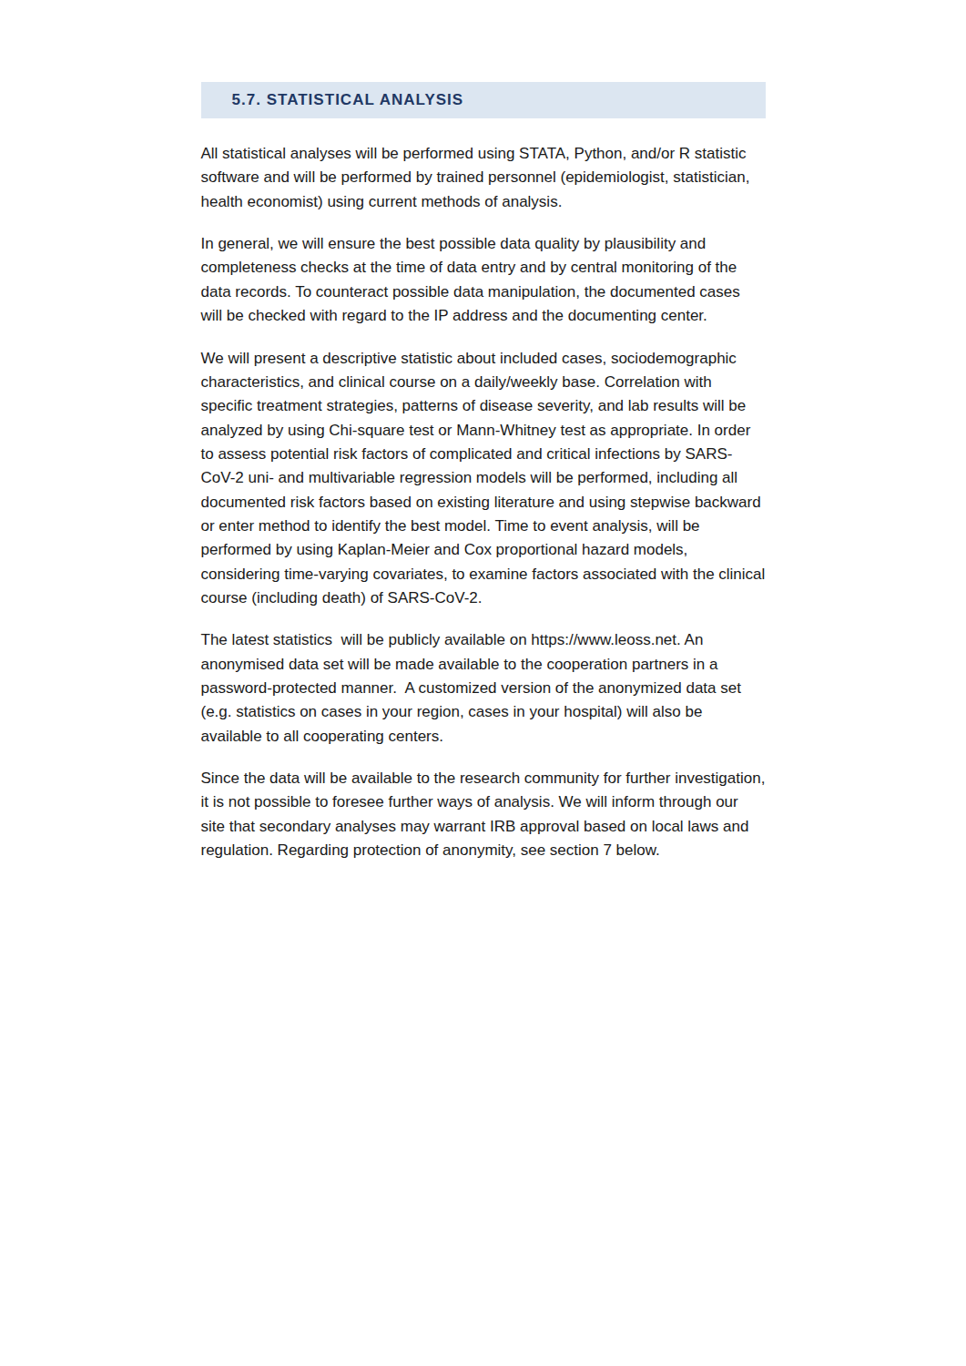5.7. Statistical Analysis
All statistical analyses will be performed using STATA, Python, and/or R statistic software and will be performed by trained personnel (epidemiologist, statistician, health economist) using current methods of analysis.
In general, we will ensure the best possible data quality by plausibility and completeness checks at the time of data entry and by central monitoring of the data records. To counteract possible data manipulation, the documented cases will be checked with regard to the IP address and the documenting center.
We will present a descriptive statistic about included cases, sociodemographic characteristics, and clinical course on a daily/weekly base. Correlation with specific treatment strategies, patterns of disease severity, and lab results will be analyzed by using Chi-square test or Mann-Whitney test as appropriate. In order to assess potential risk factors of complicated and critical infections by SARS-CoV-2 uni- and multivariable regression models will be performed, including all documented risk factors based on existing literature and using stepwise backward or enter method to identify the best model. Time to event analysis, will be performed by using Kaplan-Meier and Cox proportional hazard models, considering time-varying covariates, to examine factors associated with the clinical course (including death) of SARS-CoV-2.
The latest statistics will be publicly available on https://www.leoss.net. An anonymised data set will be made available to the cooperation partners in a password-protected manner. A customized version of the anonymized data set (e.g. statistics on cases in your region, cases in your hospital) will also be available to all cooperating centers.
Since the data will be available to the research community for further investigation, it is not possible to foresee further ways of analysis. We will inform through our site that secondary analyses may warrant IRB approval based on local laws and regulation. Regarding protection of anonymity, see section 7 below.